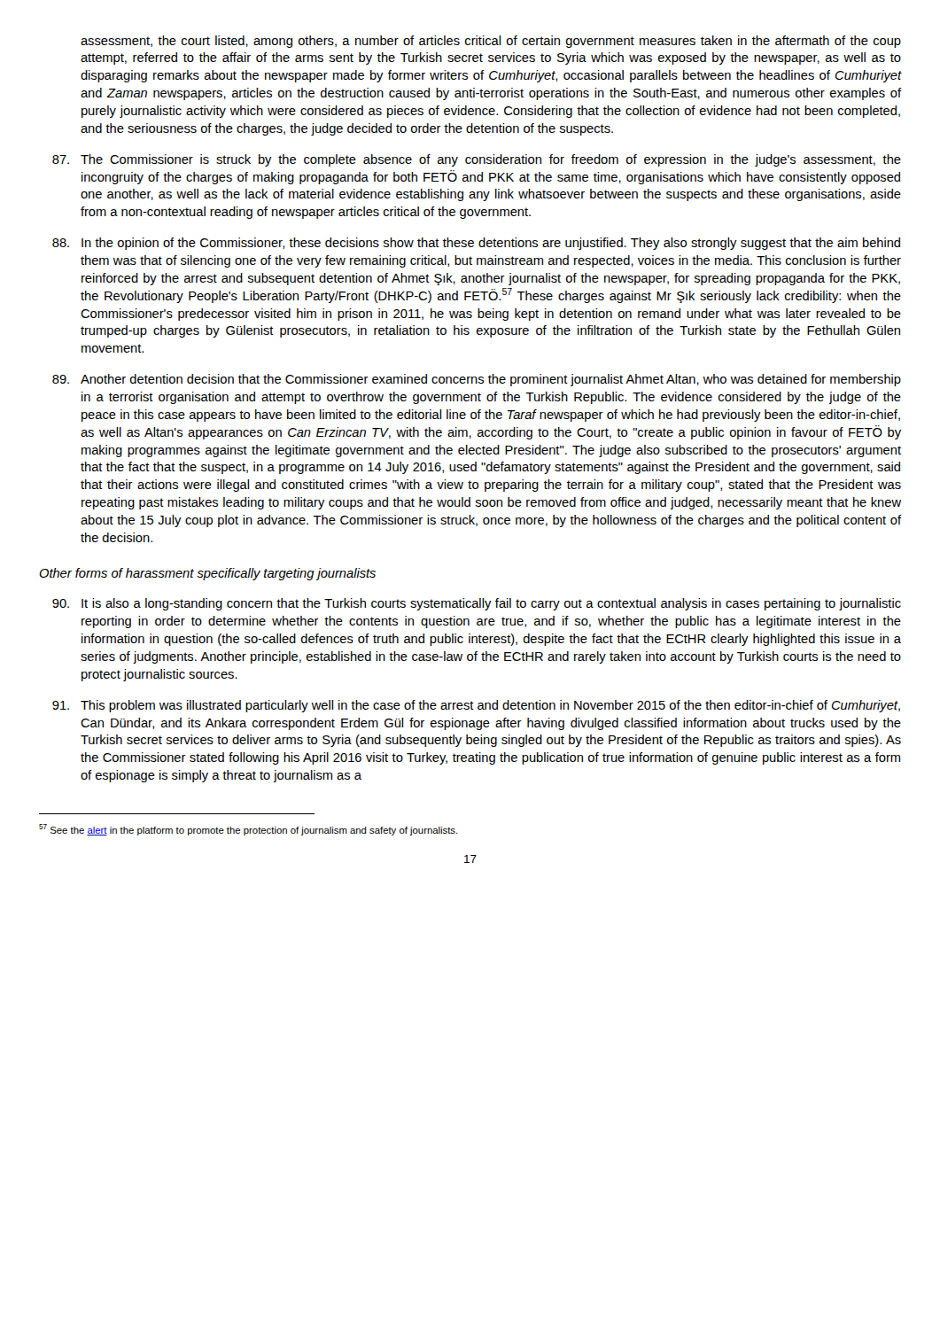assessment, the court listed, among others, a number of articles critical of certain government measures taken in the aftermath of the coup attempt, referred to the affair of the arms sent by the Turkish secret services to Syria which was exposed by the newspaper, as well as to disparaging remarks about the newspaper made by former writers of Cumhuriyet, occasional parallels between the headlines of Cumhuriyet and Zaman newspapers, articles on the destruction caused by anti-terrorist operations in the South-East, and numerous other examples of purely journalistic activity which were considered as pieces of evidence. Considering that the collection of evidence had not been completed, and the seriousness of the charges, the judge decided to order the detention of the suspects.
87. The Commissioner is struck by the complete absence of any consideration for freedom of expression in the judge's assessment, the incongruity of the charges of making propaganda for both FETÖ and PKK at the same time, organisations which have consistently opposed one another, as well as the lack of material evidence establishing any link whatsoever between the suspects and these organisations, aside from a non-contextual reading of newspaper articles critical of the government.
88. In the opinion of the Commissioner, these decisions show that these detentions are unjustified. They also strongly suggest that the aim behind them was that of silencing one of the very few remaining critical, but mainstream and respected, voices in the media. This conclusion is further reinforced by the arrest and subsequent detention of Ahmet Şık, another journalist of the newspaper, for spreading propaganda for the PKK, the Revolutionary People's Liberation Party/Front (DHKP-C) and FETÖ.57 These charges against Mr Şık seriously lack credibility: when the Commissioner's predecessor visited him in prison in 2011, he was being kept in detention on remand under what was later revealed to be trumped-up charges by Gülenist prosecutors, in retaliation to his exposure of the infiltration of the Turkish state by the Fethullah Gülen movement.
89. Another detention decision that the Commissioner examined concerns the prominent journalist Ahmet Altan, who was detained for membership in a terrorist organisation and attempt to overthrow the government of the Turkish Republic. The evidence considered by the judge of the peace in this case appears to have been limited to the editorial line of the Taraf newspaper of which he had previously been the editor-in-chief, as well as Altan's appearances on Can Erzincan TV, with the aim, according to the Court, to "create a public opinion in favour of FETÖ by making programmes against the legitimate government and the elected President". The judge also subscribed to the prosecutors' argument that the fact that the suspect, in a programme on 14 July 2016, used "defamatory statements" against the President and the government, said that their actions were illegal and constituted crimes "with a view to preparing the terrain for a military coup", stated that the President was repeating past mistakes leading to military coups and that he would soon be removed from office and judged, necessarily meant that he knew about the 15 July coup plot in advance. The Commissioner is struck, once more, by the hollowness of the charges and the political content of the decision.
Other forms of harassment specifically targeting journalists
90. It is also a long-standing concern that the Turkish courts systematically fail to carry out a contextual analysis in cases pertaining to journalistic reporting in order to determine whether the contents in question are true, and if so, whether the public has a legitimate interest in the information in question (the so-called defences of truth and public interest), despite the fact that the ECtHR clearly highlighted this issue in a series of judgments. Another principle, established in the case-law of the ECtHR and rarely taken into account by Turkish courts is the need to protect journalistic sources.
91. This problem was illustrated particularly well in the case of the arrest and detention in November 2015 of the then editor-in-chief of Cumhuriyet, Can Dündar, and its Ankara correspondent Erdem Gül for espionage after having divulged classified information about trucks used by the Turkish secret services to deliver arms to Syria (and subsequently being singled out by the President of the Republic as traitors and spies). As the Commissioner stated following his April 2016 visit to Turkey, treating the publication of true information of genuine public interest as a form of espionage is simply a threat to journalism as a
57 See the alert in the platform to promote the protection of journalism and safety of journalists.
17